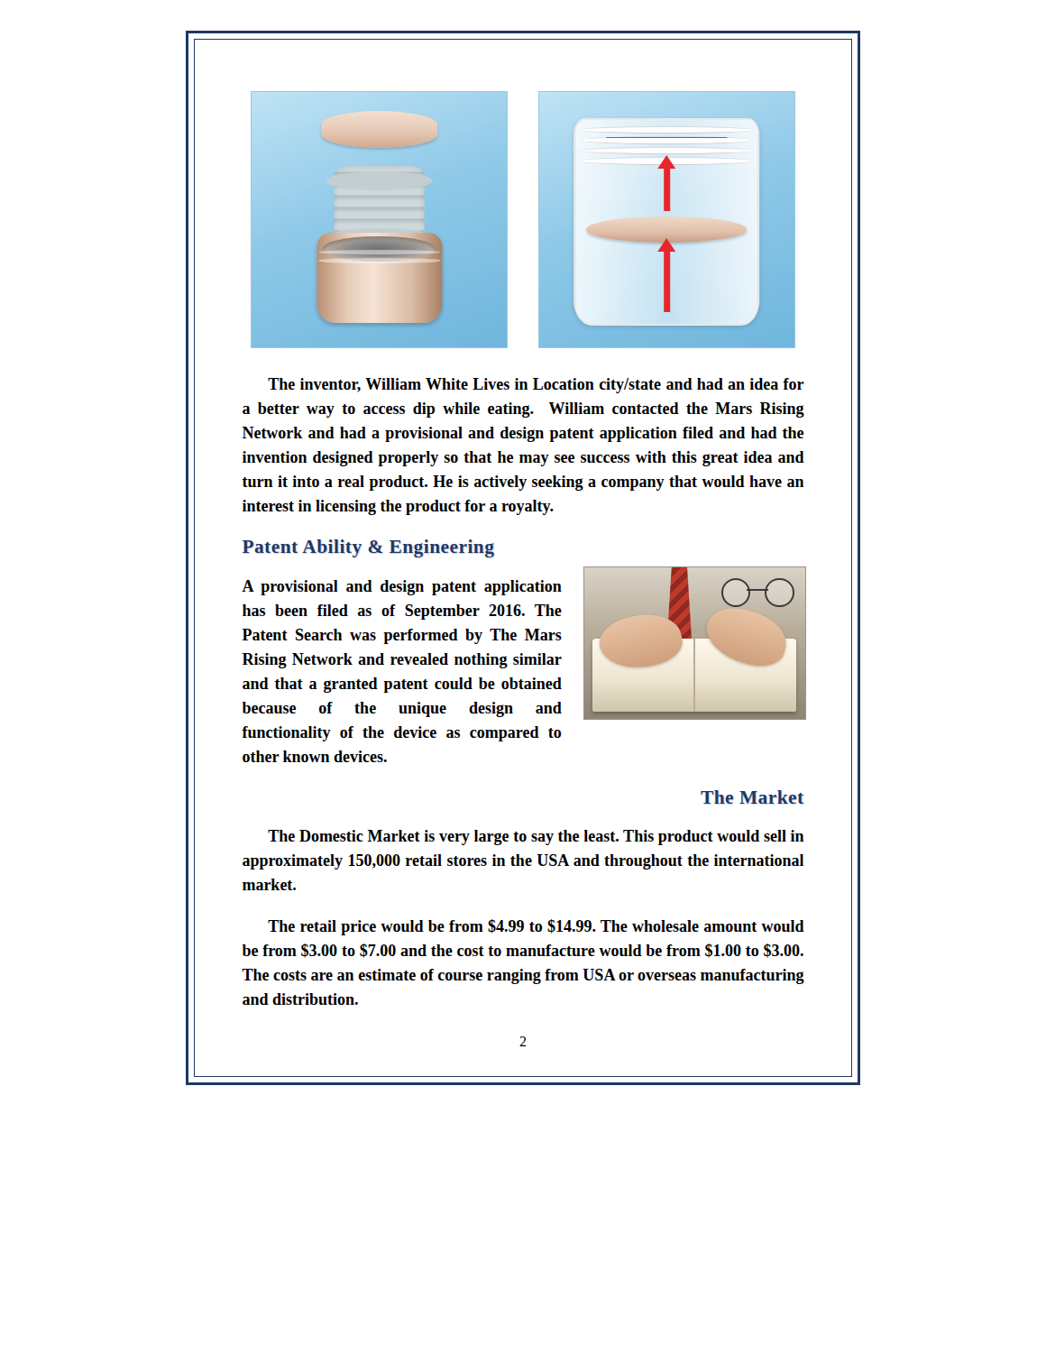The inventor, William White Lives in Location city/state and had an idea for a better way to access dip while eating. William contacted the Mars Rising Network and had a provisional and design patent application filed and had the invention designed properly so that he may see success with this great idea and turn it into a real product. He is actively seeking a company that would have an interest in licensing the product for a royalty.
Patent Ability & Engineering
A provisional and design patent application has been filed as of September 2016. The Patent Search was performed by The Mars Rising Network and revealed nothing similar and that a granted patent could be obtained because of the unique design and functionality of the device as compared to other known devices.
The Market
The Domestic Market is very large to say the least. This product would sell in approximately 150,000 retail stores in the USA and throughout the international market.
The retail price would be from $4.99 to $14.99. The wholesale amount would be from $3.00 to $7.00 and the cost to manufacture would be from $1.00 to $3.00. The costs are an estimate of course ranging from USA or overseas manufacturing and distribution.
2